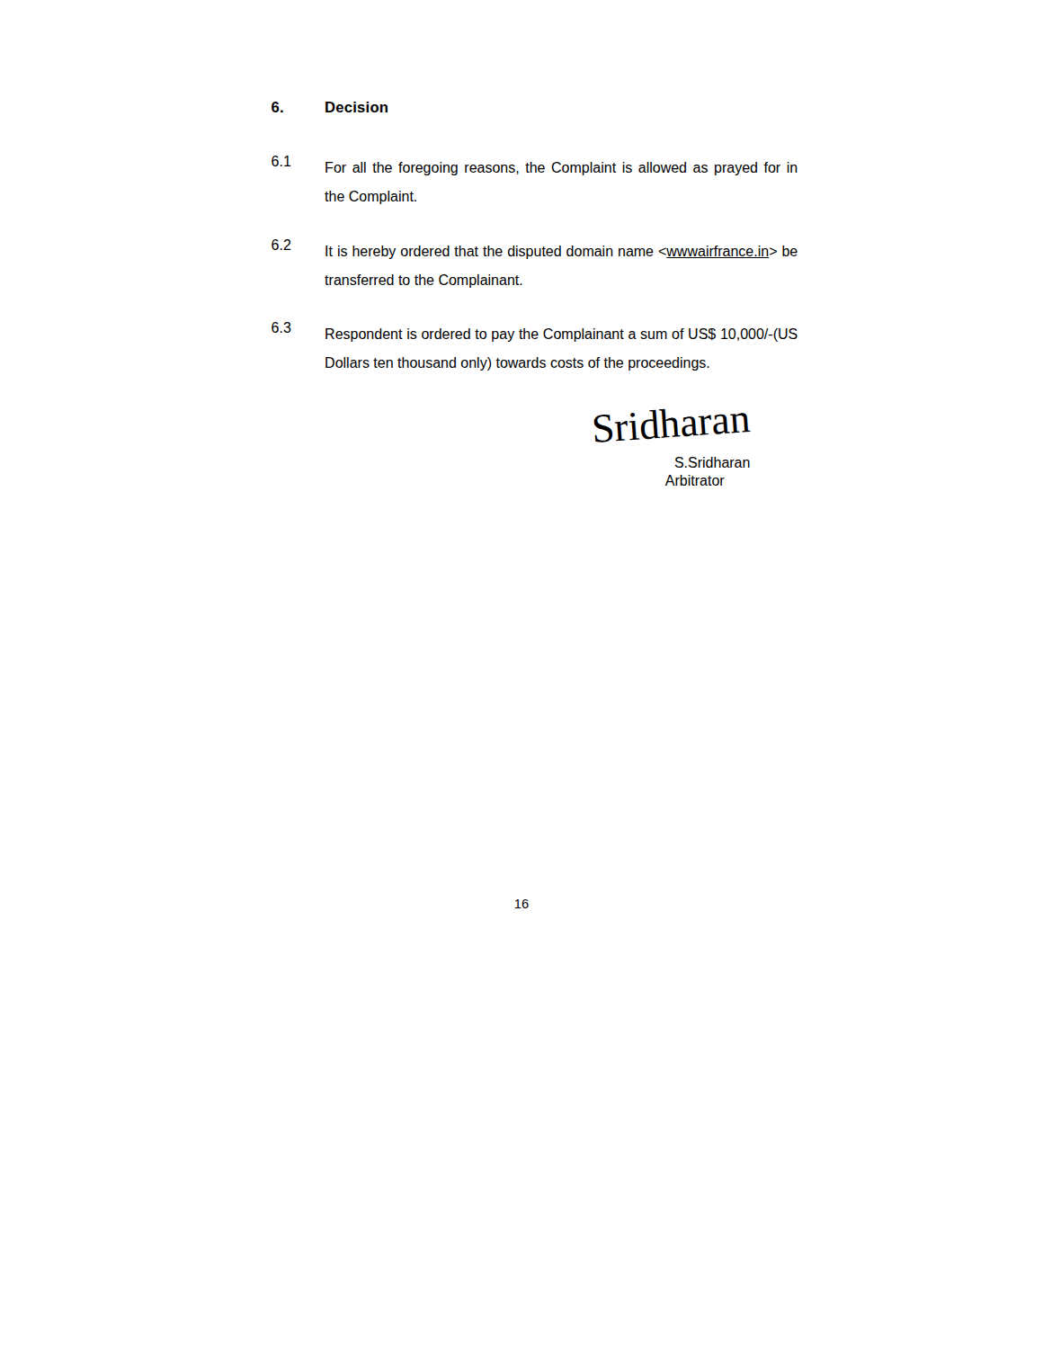6. Decision
6.1
For all the foregoing reasons, the Complaint is allowed as prayed for in the Complaint.
6.2
It is hereby ordered that the disputed domain name <wwwairfrance.in> be transferred to the Complainant.
6.3
Respondent is ordered to pay the Complainant a sum of US$ 10,000/-(US Dollars ten thousand only) towards costs of the proceedings.
Sridharan
S.Sridharan
Arbitrator
16